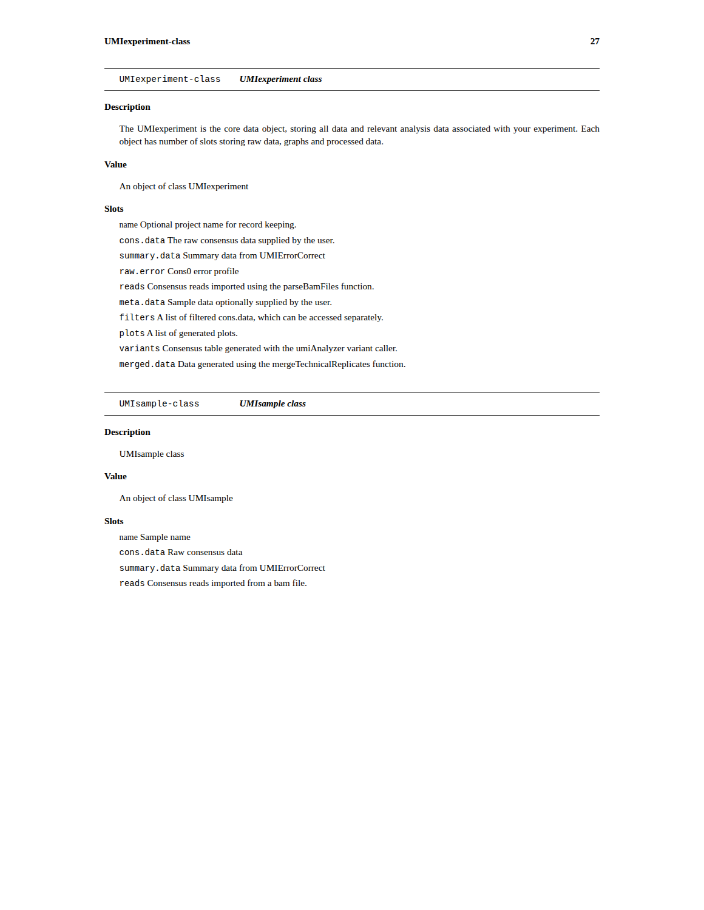UMIexperiment-class 27
UMIexperiment-class UMIexperiment class
Description
The UMIexperiment is the core data object, storing all data and relevant analysis data associated with your experiment. Each object has number of slots storing raw data, graphs and processed data.
Value
An object of class UMIexperiment
Slots
name Optional project name for record keeping.
cons.data The raw consensus data supplied by the user.
summary.data Summary data from UMIErrorCorrect
raw.error Cons0 error profile
reads Consensus reads imported using the parseBamFiles function.
meta.data Sample data optionally supplied by the user.
filters A list of filtered cons.data, which can be accessed separately.
plots A list of generated plots.
variants Consensus table generated with the umiAnalyzer variant caller.
merged.data Data generated using the mergeTechnicalReplicates function.
UMIsample-class UMIsample class
Description
UMIsample class
Value
An object of class UMIsample
Slots
name Sample name
cons.data Raw consensus data
summary.data Summary data from UMIErrorCorrect
reads Consensus reads imported from a bam file.